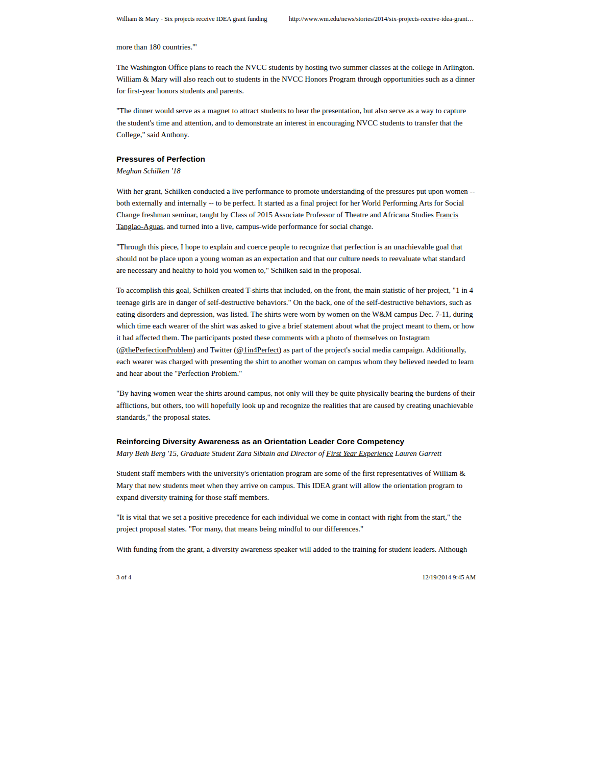William & Mary - Six projects receive IDEA grant funding http://www.wm.edu/news/stories/2014/six-projects-receive-idea-grant-fu...
more than 180 countries.'"
The Washington Office plans to reach the NVCC students by hosting two summer classes at the college in Arlington. William & Mary will also reach out to students in the NVCC Honors Program through opportunities such as a dinner for first-year honors students and parents.
"The dinner would serve as a magnet to attract students to hear the presentation, but also serve as a way to capture the student's time and attention, and to demonstrate an interest in encouraging NVCC students to transfer that the College," said Anthony.
Pressures of Perfection
Meghan Schilken '18
With her grant, Schilken conducted a live performance to promote understanding of the pressures put upon women -- both externally and internally -- to be perfect. It started as a final project for her World Performing Arts for Social Change freshman seminar, taught by Class of 2015 Associate Professor of Theatre and Africana Studies Francis Tanglao-Aguas, and turned into a live, campus-wide performance for social change.
"Through this piece, I hope to explain and coerce people to recognize that perfection is an unachievable goal that should not be place upon a young woman as an expectation and that our culture needs to reevaluate what standard are necessary and healthy to hold you women to," Schilken said in the proposal.
To accomplish this goal, Schilken created T-shirts that included, on the front, the main statistic of her project, "1 in 4 teenage girls are in danger of self-destructive behaviors." On the back, one of the self-destructive behaviors, such as eating disorders and depression, was listed. The shirts were worn by women on the W&M campus Dec. 7-11, during which time each wearer of the shirt was asked to give a brief statement about what the project meant to them, or how it had affected them. The participants posted these comments with a photo of themselves on Instagram (@thePerfectionProblem) and Twitter (@1in4Perfect) as part of the project's social media campaign. Additionally, each wearer was charged with presenting the shirt to another woman on campus whom they believed needed to learn and hear about the "Perfection Problem."
"By having women wear the shirts around campus, not only will they be quite physically bearing the burdens of their afflictions, but others, too will hopefully look up and recognize the realities that are caused by creating unachievable standards," the proposal states.
Reinforcing Diversity Awareness as an Orientation Leader Core Competency
Mary Beth Berg '15, Graduate Student Zara Sibtain and Director of First Year Experience Lauren Garrett
Student staff members with the university's orientation program are some of the first representatives of William & Mary that new students meet when they arrive on campus. This IDEA grant will allow the orientation program to expand diversity training for those staff members.
"It is vital that we set a positive precedence for each individual we come in contact with right from the start," the project proposal states. "For many, that means being mindful to our differences."
With funding from the grant, a diversity awareness speaker will added to the training for student leaders. Although
3 of 4 12/19/2014 9:45 AM